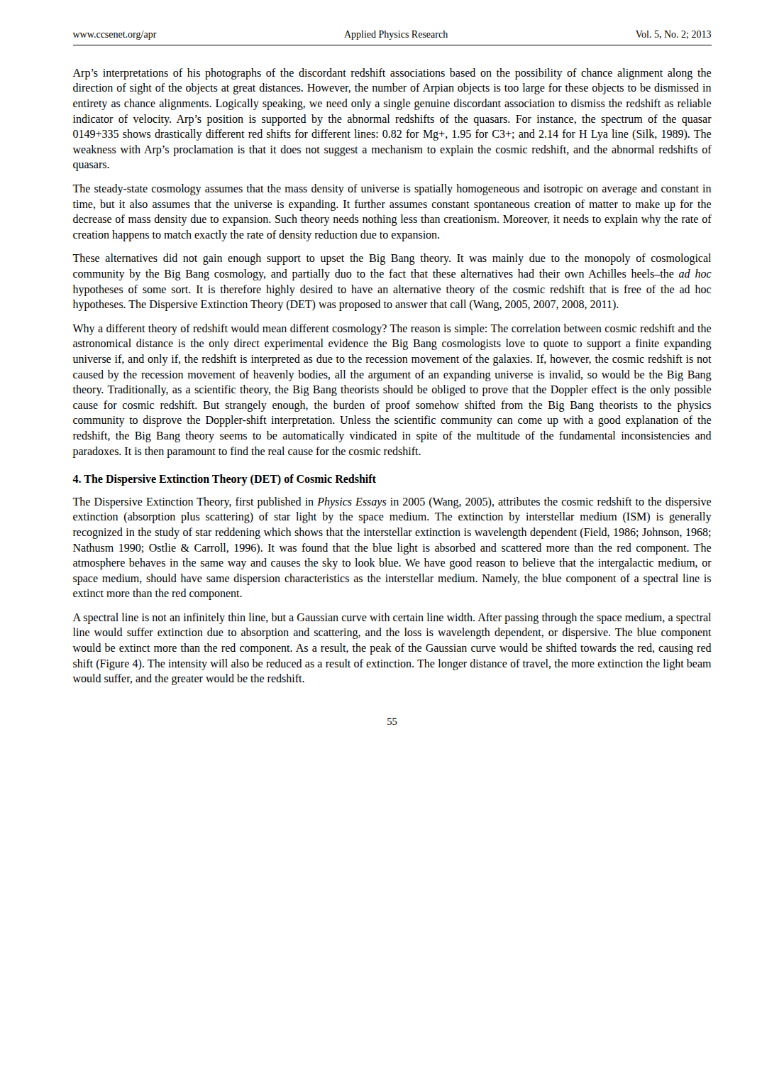www.ccsenet.org/apr Applied Physics Research Vol. 5, No. 2; 2013
Arp’s interpretations of his photographs of the discordant redshift associations based on the possibility of chance alignment along the direction of sight of the objects at great distances. However, the number of Arpian objects is too large for these objects to be dismissed in entirety as chance alignments. Logically speaking, we need only a single genuine discordant association to dismiss the redshift as reliable indicator of velocity. Arp’s position is supported by the abnormal redshifts of the quasars. For instance, the spectrum of the quasar 0149+335 shows drastically different red shifts for different lines: 0.82 for Mg+, 1.95 for C3+; and 2.14 for H Lya line (Silk, 1989). The weakness with Arp’s proclamation is that it does not suggest a mechanism to explain the cosmic redshift, and the abnormal redshifts of quasars.
The steady-state cosmology assumes that the mass density of universe is spatially homogeneous and isotropic on average and constant in time, but it also assumes that the universe is expanding. It further assumes constant spontaneous creation of matter to make up for the decrease of mass density due to expansion. Such theory needs nothing less than creationism. Moreover, it needs to explain why the rate of creation happens to match exactly the rate of density reduction due to expansion.
These alternatives did not gain enough support to upset the Big Bang theory. It was mainly due to the monopoly of cosmological community by the Big Bang cosmology, and partially duo to the fact that these alternatives had their own Achilles heels–the ad hoc hypotheses of some sort. It is therefore highly desired to have an alternative theory of the cosmic redshift that is free of the ad hoc hypotheses. The Dispersive Extinction Theory (DET) was proposed to answer that call (Wang, 2005, 2007, 2008, 2011).
Why a different theory of redshift would mean different cosmology? The reason is simple: The correlation between cosmic redshift and the astronomical distance is the only direct experimental evidence the Big Bang cosmologists love to quote to support a finite expanding universe if, and only if, the redshift is interpreted as due to the recession movement of the galaxies. If, however, the cosmic redshift is not caused by the recession movement of heavenly bodies, all the argument of an expanding universe is invalid, so would be the Big Bang theory. Traditionally, as a scientific theory, the Big Bang theorists should be obliged to prove that the Doppler effect is the only possible cause for cosmic redshift. But strangely enough, the burden of proof somehow shifted from the Big Bang theorists to the physics community to disprove the Doppler-shift interpretation. Unless the scientific community can come up with a good explanation of the redshift, the Big Bang theory seems to be automatically vindicated in spite of the multitude of the fundamental inconsistencies and paradoxes. It is then paramount to find the real cause for the cosmic redshift.
4. The Dispersive Extinction Theory (DET) of Cosmic Redshift
The Dispersive Extinction Theory, first published in Physics Essays in 2005 (Wang, 2005), attributes the cosmic redshift to the dispersive extinction (absorption plus scattering) of star light by the space medium. The extinction by interstellar medium (ISM) is generally recognized in the study of star reddening which shows that the interstellar extinction is wavelength dependent (Field, 1986; Johnson, 1968; Nathusm 1990; Ostlie & Carroll, 1996). It was found that the blue light is absorbed and scattered more than the red component. The atmosphere behaves in the same way and causes the sky to look blue. We have good reason to believe that the intergalactic medium, or space medium, should have same dispersion characteristics as the interstellar medium. Namely, the blue component of a spectral line is extinct more than the red component.
A spectral line is not an infinitely thin line, but a Gaussian curve with certain line width. After passing through the space medium, a spectral line would suffer extinction due to absorption and scattering, and the loss is wavelength dependent, or dispersive. The blue component would be extinct more than the red component. As a result, the peak of the Gaussian curve would be shifted towards the red, causing red shift (Figure 4). The intensity will also be reduced as a result of extinction. The longer distance of travel, the more extinction the light beam would suffer, and the greater would be the redshift.
55